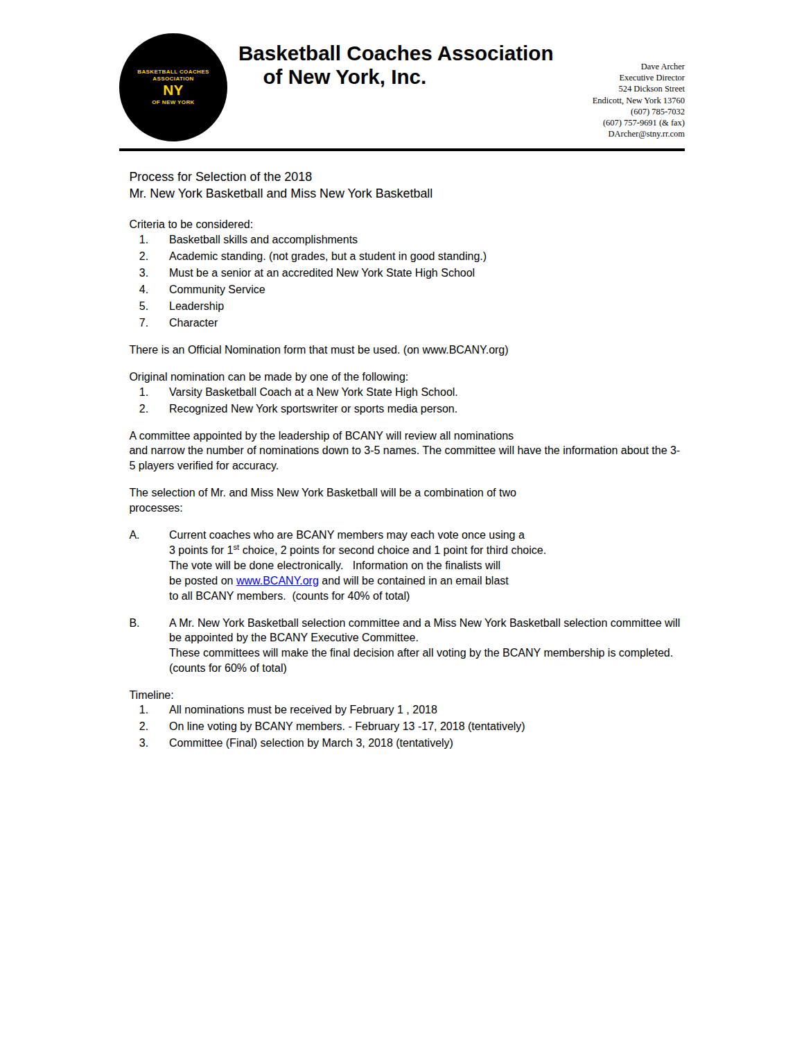BASKETBALL COACHES ASSOCIATION NY OF NEW YORK
Basketball Coaches Association of New York, Inc.
Dave Archer
Executive Director
524 Dickson Street
Endicott, New York 13760
(607) 785-7032
(607) 757-9691 (& fax)
DArcher@stny.rr.com
Process for Selection of the 2018
Mr. New York Basketball and Miss New York Basketball
Criteria to be considered:
1. Basketball skills and accomplishments
2. Academic standing. (not grades, but a student in good standing.)
3. Must be a senior at an accredited New York State High School
4. Community Service
5. Leadership
7. Character
There is an Official Nomination form that must be used. (on www.BCANY.org)
Original nomination can be made by one of the following:
1. Varsity Basketball Coach at a New York State High School.
2. Recognized New York sportswriter or sports media person.
A committee appointed by the leadership of BCANY will review all nominations
and narrow the number of nominations down to 3-5 names. The committee will have the information about the 3-5 players verified for accuracy.
The selection of Mr. and Miss New York Basketball will be a combination of two
processes:
A. Current coaches who are BCANY members may each vote once using a
3 points for 1st choice, 2 points for second choice and 1 point for third choice.
The vote will be done electronically. Information on the finalists will
be posted on www.BCANY.org and will be contained in an email blast
to all BCANY members. (counts for 40% of total)
B. A Mr. New York Basketball selection committee and a Miss New York Basketball selection committee will be appointed by the BCANY Executive Committee.
These committees will make the final decision after all voting by the BCANY membership is completed. (counts for 60% of total)
Timeline:
1. All nominations must be received by February 1 , 2018
2. On line voting by BCANY members. - February 13 -17, 2018 (tentatively)
3. Committee (Final) selection by March 3, 2018 (tentatively)